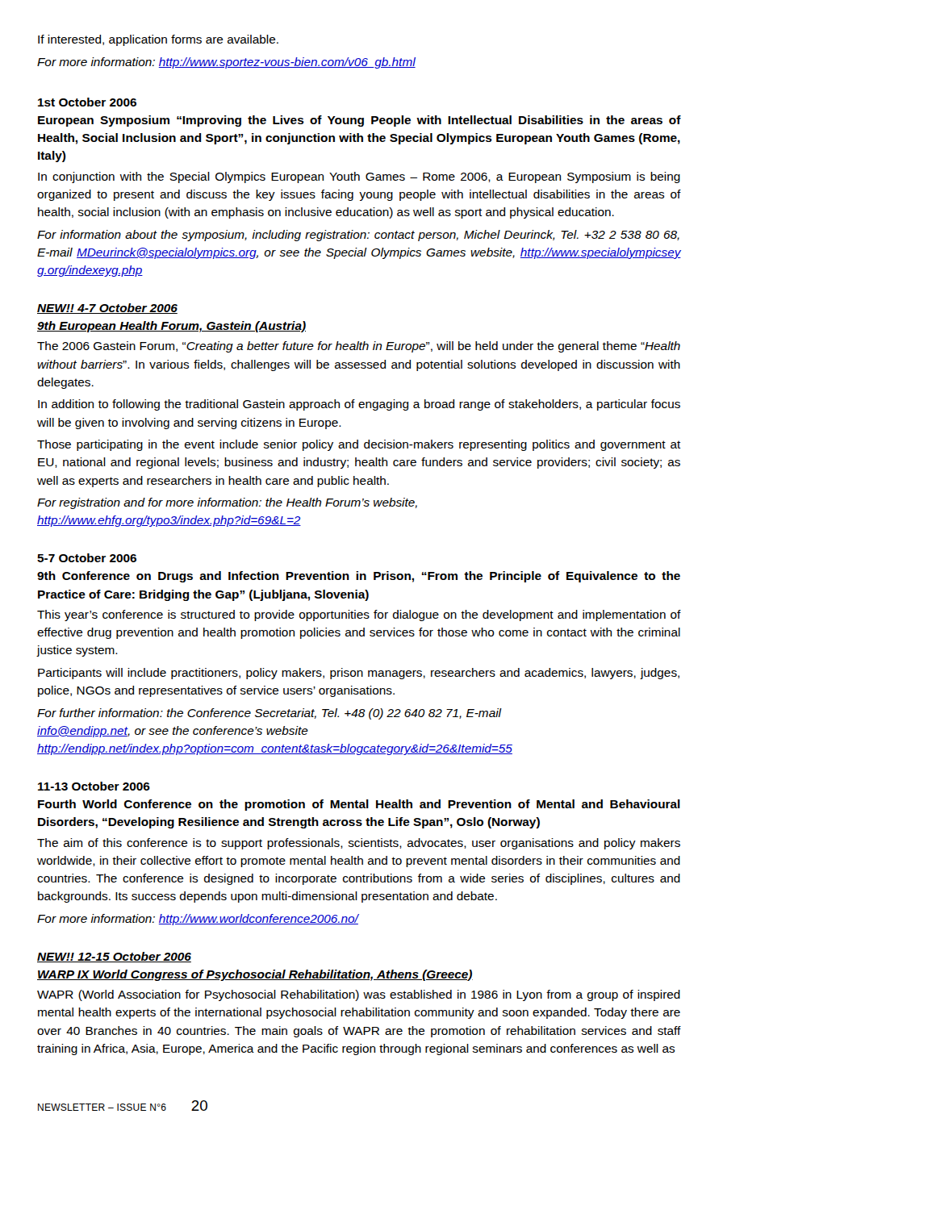If interested, application forms are available.
For more information: http://www.sportez-vous-bien.com/v06_gb.html
1st October 2006
European Symposium “Improving the Lives of Young People with Intellectual Disabilities in the areas of Health, Social Inclusion and Sport”, in conjunction with the Special Olympics European Youth Games (Rome, Italy)
In conjunction with the Special Olympics European Youth Games – Rome 2006, a European Symposium is being organized to present and discuss the key issues facing young people with intellectual disabilities in the areas of health, social inclusion (with an emphasis on inclusive education) as well as sport and physical education.
For information about the symposium, including registration: contact person, Michel Deurinck, Tel. +32 2 538 80 68, E-mail MDeurinck@specialolympics.org, or see the Special Olympics Games website, http://www.specialolympicseyg.org/indexeyg.php
NEW!! 4-7 October 2006
9th European Health Forum, Gastein (Austria)
The 2006 Gastein Forum, “Creating a better future for health in Europe”, will be held under the general theme “Health without barriers”. In various fields, challenges will be assessed and potential solutions developed in discussion with delegates.
In addition to following the traditional Gastein approach of engaging a broad range of stakeholders, a particular focus will be given to involving and serving citizens in Europe.
Those participating in the event include senior policy and decision-makers representing politics and government at EU, national and regional levels; business and industry; health care funders and service providers; civil society; as well as experts and researchers in health care and public health.
For registration and for more information: the Health Forum’s website,
http://www.ehfg.org/typo3/index.php?id=69&L=2
5-7 October 2006
9th Conference on Drugs and Infection Prevention in Prison, “From the Principle of Equivalence to the Practice of Care: Bridging the Gap” (Ljubljana, Slovenia)
This year’s conference is structured to provide opportunities for dialogue on the development and implementation of effective drug prevention and health promotion policies and services for those who come in contact with the criminal justice system.
Participants will include practitioners, policy makers, prison managers, researchers and academics, lawyers, judges, police, NGOs and representatives of service users’ organisations.
For further information: the Conference Secretariat, Tel. +48 (0) 22 640 82 71, E-mail
info@endipp.net, or see the conference’s website
http://endipp.net/index.php?option=com_content&task=blogcategory&id=26&Itemid=55
11-13 October 2006
Fourth World Conference on the promotion of Mental Health and Prevention of Mental and Behavioural Disorders, “Developing Resilience and Strength across the Life Span”, Oslo (Norway)
The aim of this conference is to support professionals, scientists, advocates, user organisations and policy makers worldwide, in their collective effort to promote mental health and to prevent mental disorders in their communities and countries. The conference is designed to incorporate contributions from a wide series of disciplines, cultures and backgrounds. Its success depends upon multi-dimensional presentation and debate.
For more information: http://www.worldconference2006.no/
NEW!! 12-15 October 2006
WARP IX World Congress of Psychosocial Rehabilitation, Athens (Greece)
WAPR (World Association for Psychosocial Rehabilitation) was established in 1986 in Lyon from a group of inspired mental health experts of the international psychosocial rehabilitation community and soon expanded. Today there are over 40 Branches in 40 countries. The main goals of WAPR are the promotion of rehabilitation services and staff training in Africa, Asia, Europe, America and the Pacific region through regional seminars and conferences as well as
NEWSLETTER – ISSUE N°6 20